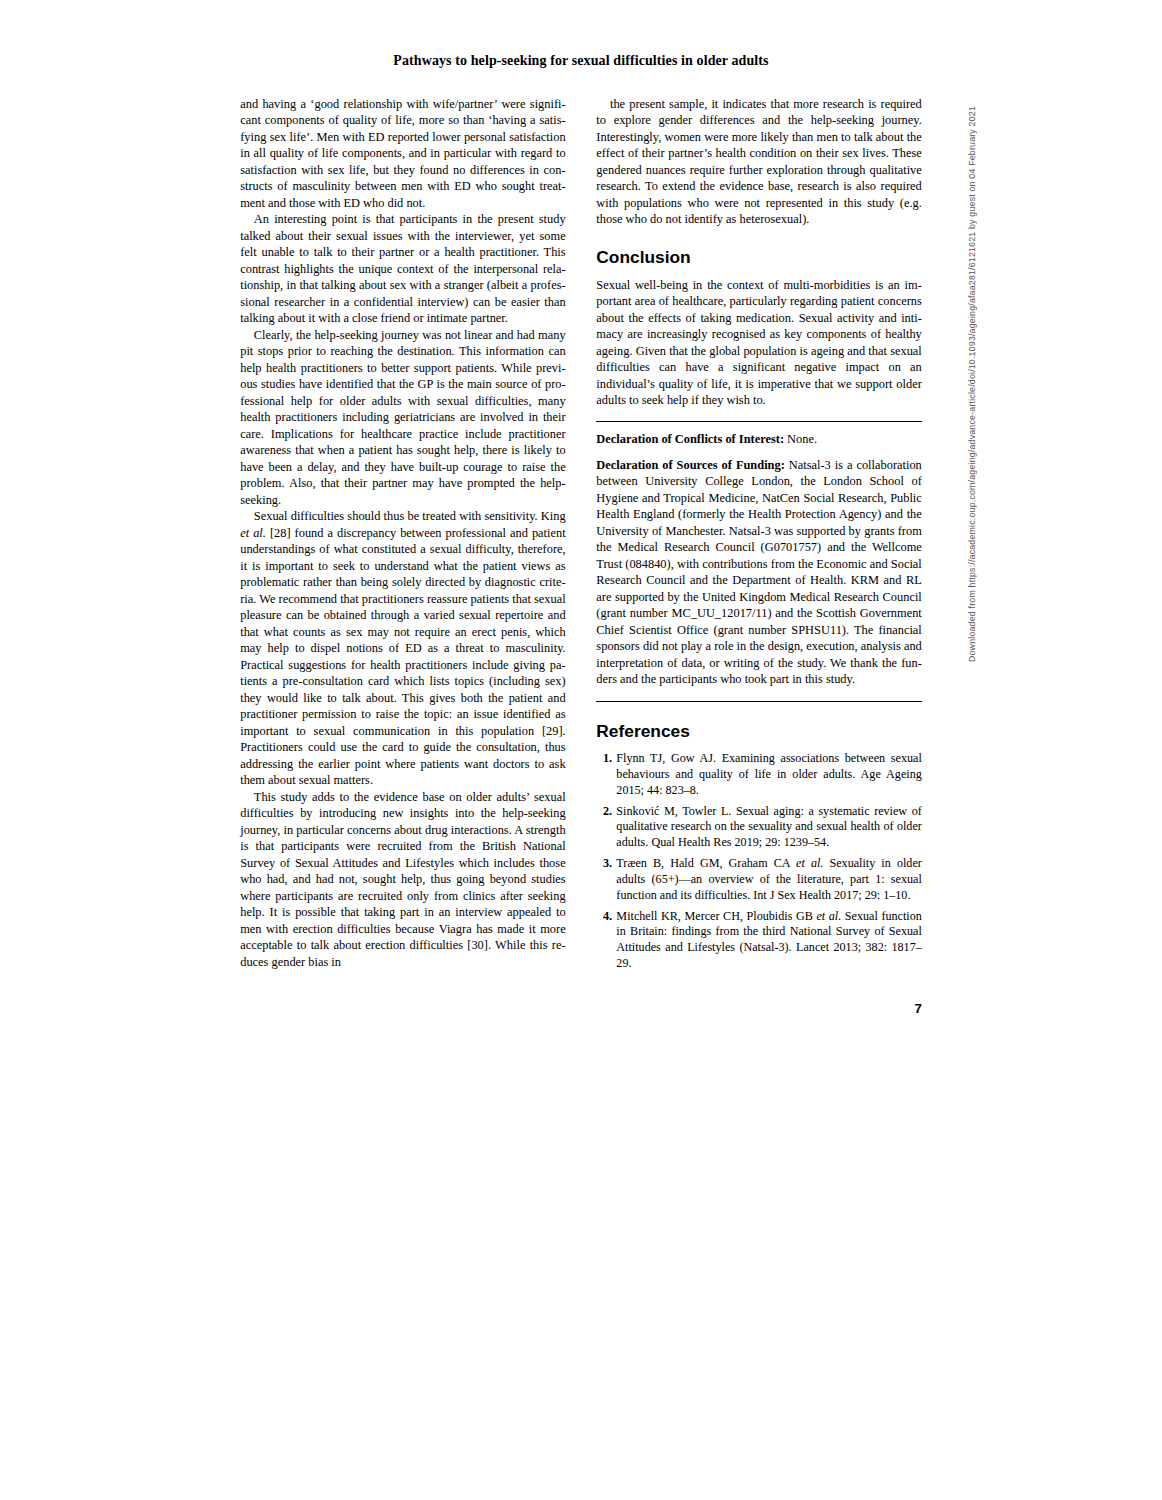Downloaded from https://academic.oup.com/ageing/advance-article/doi/10.1093/ageing/afaa281/6121621 by guest on 04 February 2021
Pathways to help-seeking for sexual difficulties in older adults
and having a ‘good relationship with wife/partner’ were significant components of quality of life, more so than ‘having a satisfying sex life’. Men with ED reported lower personal satisfaction in all quality of life components, and in particular with regard to satisfaction with sex life, but they found no differences in constructs of masculinity between men with ED who sought treatment and those with ED who did not.
An interesting point is that participants in the present study talked about their sexual issues with the interviewer, yet some felt unable to talk to their partner or a health practitioner. This contrast highlights the unique context of the interpersonal relationship, in that talking about sex with a stranger (albeit a professional researcher in a confidential interview) can be easier than talking about it with a close friend or intimate partner.
Clearly, the help-seeking journey was not linear and had many pit stops prior to reaching the destination. This information can help health practitioners to better support patients. While previous studies have identified that the GP is the main source of professional help for older adults with sexual difficulties, many health practitioners including geriatricians are involved in their care. Implications for healthcare practice include practitioner awareness that when a patient has sought help, there is likely to have been a delay, and they have built-up courage to raise the problem. Also, that their partner may have prompted the help-seeking.
Sexual difficulties should thus be treated with sensitivity. King et al. [28] found a discrepancy between professional and patient understandings of what constituted a sexual difficulty, therefore, it is important to seek to understand what the patient views as problematic rather than being solely directed by diagnostic criteria. We recommend that practitioners reassure patients that sexual pleasure can be obtained through a varied sexual repertoire and that what counts as sex may not require an erect penis, which may help to dispel notions of ED as a threat to masculinity. Practical suggestions for health practitioners include giving patients a pre-consultation card which lists topics (including sex) they would like to talk about. This gives both the patient and practitioner permission to raise the topic: an issue identified as important to sexual communication in this population [29]. Practitioners could use the card to guide the consultation, thus addressing the earlier point where patients want doctors to ask them about sexual matters.
This study adds to the evidence base on older adults’ sexual difficulties by introducing new insights into the help-seeking journey, in particular concerns about drug interactions. A strength is that participants were recruited from the British National Survey of Sexual Attitudes and Lifestyles which includes those who had, and had not, sought help, thus going beyond studies where participants are recruited only from clinics after seeking help. It is possible that taking part in an interview appealed to men with erection difficulties because Viagra has made it more acceptable to talk about erection difficulties [30]. While this reduces gender bias in
the present sample, it indicates that more research is required to explore gender differences and the help-seeking journey. Interestingly, women were more likely than men to talk about the effect of their partner’s health condition on their sex lives. These gendered nuances require further exploration through qualitative research. To extend the evidence base, research is also required with populations who were not represented in this study (e.g. those who do not identify as heterosexual).
Conclusion
Sexual well-being in the context of multi-morbidities is an important area of healthcare, particularly regarding patient concerns about the effects of taking medication. Sexual activity and intimacy are increasingly recognised as key components of healthy ageing. Given that the global population is ageing and that sexual difficulties can have a significant negative impact on an individual’s quality of life, it is imperative that we support older adults to seek help if they wish to.
Declaration of Conflicts of Interest: None.
Declaration of Sources of Funding: Natsal-3 is a collaboration between University College London, the London School of Hygiene and Tropical Medicine, NatCen Social Research, Public Health England (formerly the Health Protection Agency) and the University of Manchester. Natsal-3 was supported by grants from the Medical Research Council (G0701757) and the Wellcome Trust (084840), with contributions from the Economic and Social Research Council and the Department of Health. KRM and RL are supported by the United Kingdom Medical Research Council (grant number MC_UU_12017/11) and the Scottish Government Chief Scientist Office (grant number SPHSU11). The financial sponsors did not play a role in the design, execution, analysis and interpretation of data, or writing of the study. We thank the funders and the participants who took part in this study.
References
Flynn TJ, Gow AJ. Examining associations between sexual behaviours and quality of life in older adults. Age Ageing 2015; 44: 823–8.
Sinković M, Towler L. Sexual aging: a systematic review of qualitative research on the sexuality and sexual health of older adults. Qual Health Res 2019; 29: 1239–54.
Træen B, Hald GM, Graham CA et al. Sexuality in older adults (65+)—an overview of the literature, part 1: sexual function and its difficulties. Int J Sex Health 2017; 29: 1–10.
Mitchell KR, Mercer CH, Ploubidis GB et al. Sexual function in Britain: findings from the third National Survey of Sexual Attitudes and Lifestyles (Natsal-3). Lancet 2013; 382: 1817–29.
7